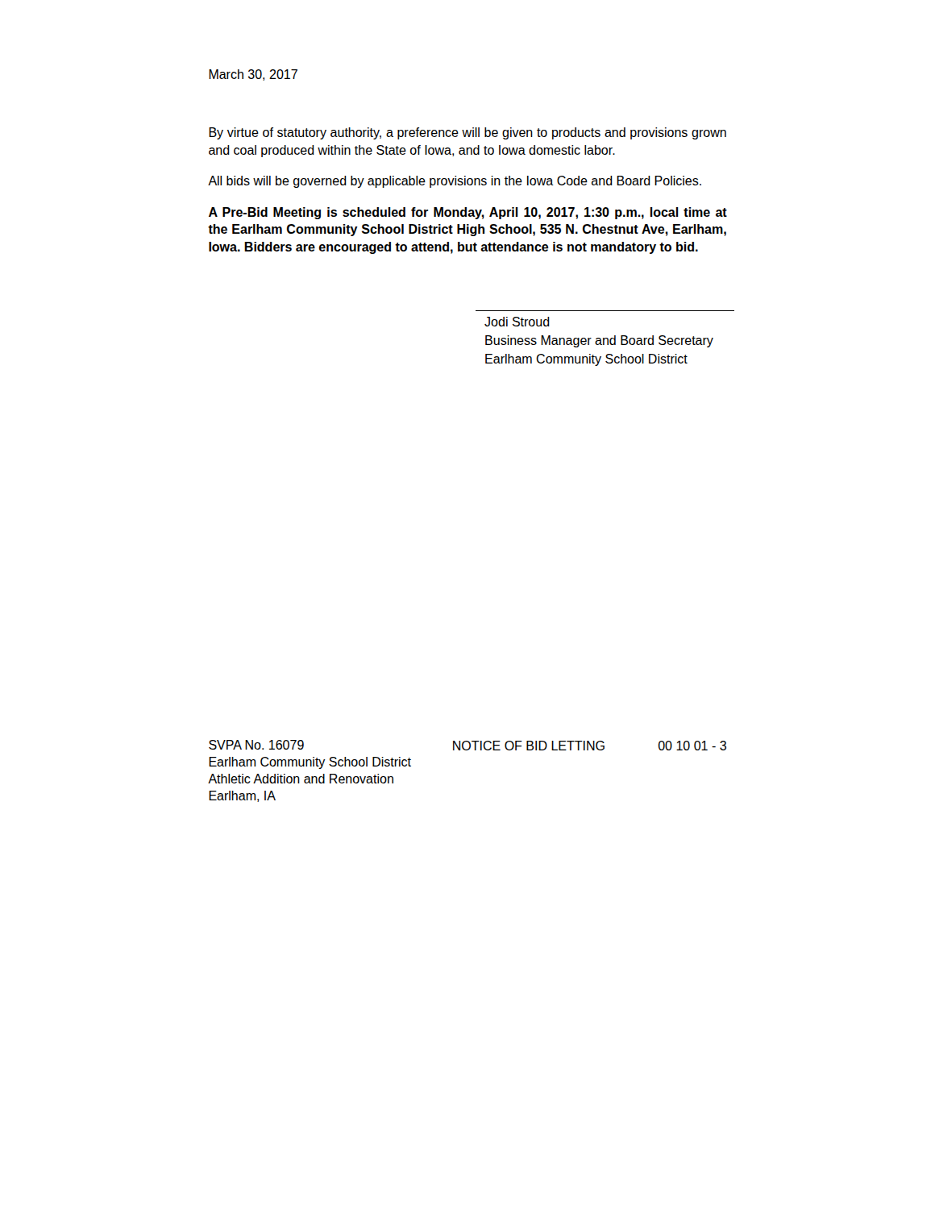March 30, 2017
By virtue of statutory authority, a preference will be given to products and provisions grown and coal produced within the State of Iowa, and to Iowa domestic labor.
All bids will be governed by applicable provisions in the Iowa Code and Board Policies.
A Pre-Bid Meeting is scheduled for Monday, April 10, 2017, 1:30 p.m., local time at the Earlham Community School District High School, 535 N. Chestnut Ave, Earlham, Iowa. Bidders are encouraged to attend, but attendance is not mandatory to bid.
Jodi Stroud
Business Manager and Board Secretary
Earlham Community School District
SVPA No. 16079
Earlham Community School District
Athletic Addition and Renovation
Earlham, IA
NOTICE OF BID LETTING
00 10 01 - 3